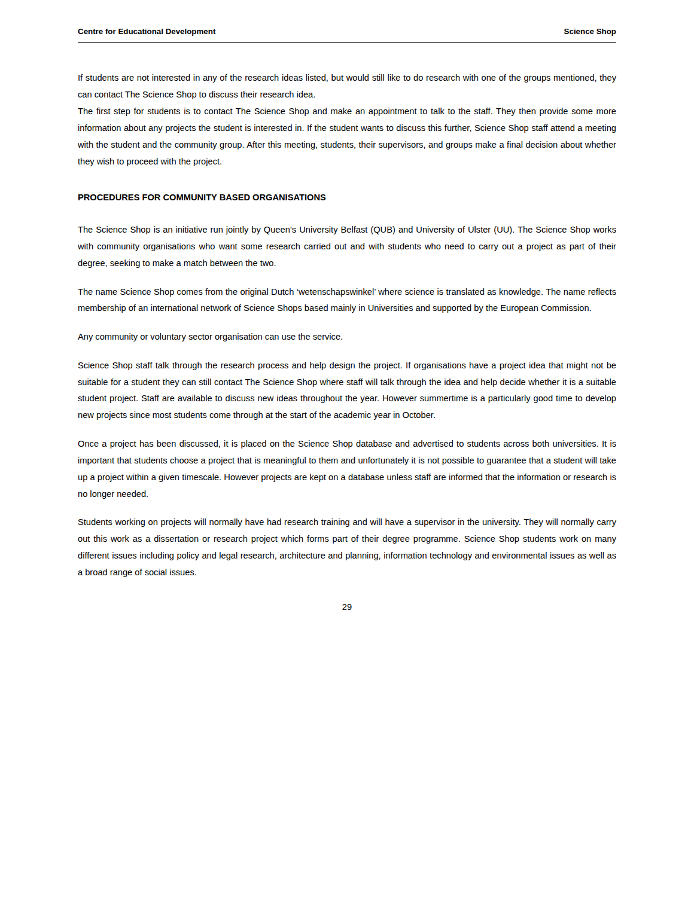Centre for Educational Development Science Shop
If students are not interested in any of the research ideas listed, but would still like to do research with one of the groups mentioned, they can contact The Science Shop to discuss their research idea.
The first step for students is to contact The Science Shop and make an appointment to talk to the staff. They then provide some more information about any projects the student is interested in. If the student wants to discuss this further, Science Shop staff attend a meeting with the student and the community group. After this meeting, students, their supervisors, and groups make a final decision about whether they wish to proceed with the project.
Procedures for Community Based Organisations
The Science Shop is an initiative run jointly by Queen’s University Belfast (QUB) and University of Ulster (UU). The Science Shop works with community organisations who want some research carried out and with students who need to carry out a project as part of their degree, seeking to make a match between the two.
The name Science Shop comes from the original Dutch ‘wetenschapswinkel’ where science is translated as knowledge. The name reflects membership of an international network of Science Shops based mainly in Universities and supported by the European Commission.
Any community or voluntary sector organisation can use the service.
Science Shop staff talk through the research process and help design the project. If organisations have a project idea that might not be suitable for a student they can still contact The Science Shop where staff will talk through the idea and help decide whether it is a suitable student project. Staff are available to discuss new ideas throughout the year. However summertime is a particularly good time to develop new projects since most students come through at the start of the academic year in October.
Once a project has been discussed, it is placed on the Science Shop database and advertised to students across both universities. It is important that students choose a project that is meaningful to them and unfortunately it is not possible to guarantee that a student will take up a project within a given timescale. However projects are kept on a database unless staff are informed that the information or research is no longer needed.
Students working on projects will normally have had research training and will have a supervisor in the university. They will normally carry out this work as a dissertation or research project which forms part of their degree programme. Science Shop students work on many different issues including policy and legal research, architecture and planning, information technology and environmental issues as well as a broad range of social issues.
29